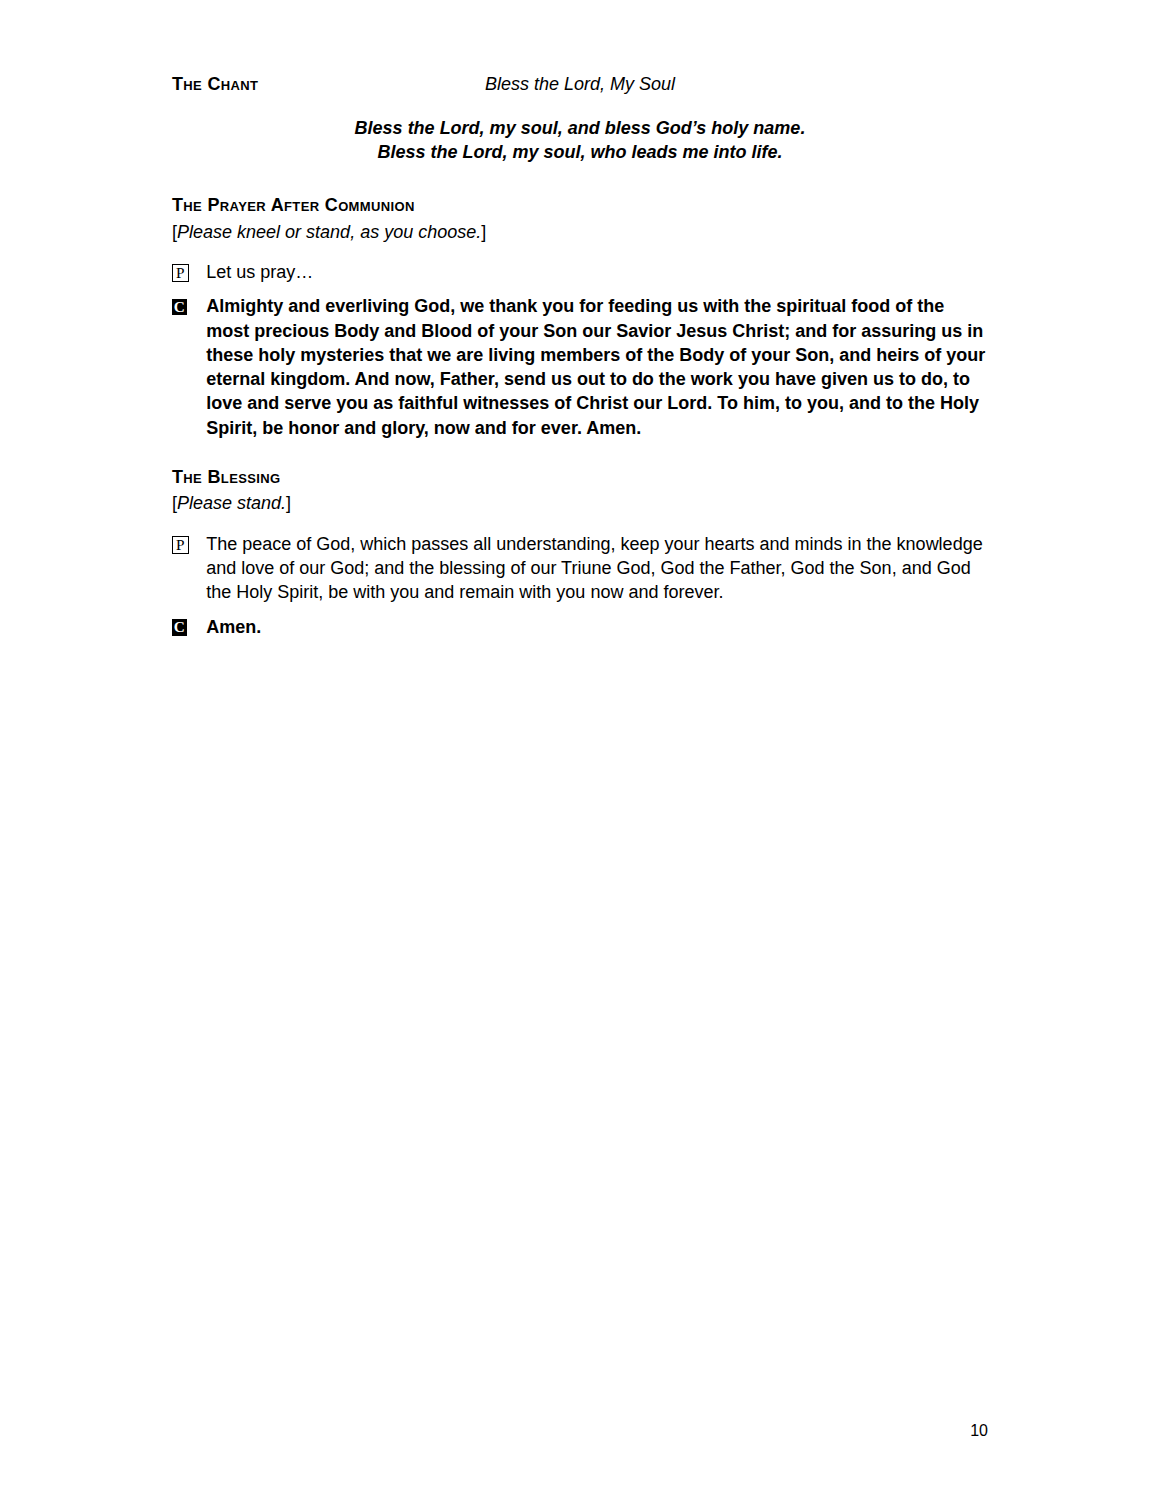The Chant
Bless the Lord, My Soul
Bless the Lord, my soul, and bless God’s holy name.
Bless the Lord, my soul, who leads me into life.
The Prayer After Communion
[Please kneel or stand, as you choose.]
P
Let us pray…
C
Almighty and everliving God, we thank you for feeding us with the spiritual food of the most precious Body and Blood of your Son our Savior Jesus Christ; and for assuring us in these holy mysteries that we are living members of the Body of your Son, and heirs of your eternal kingdom. And now, Father, send us out to do the work you have given us to do, to love and serve you as faithful witnesses of Christ our Lord. To him, to you, and to the Holy Spirit, be honor and glory, now and for ever. Amen.
The Blessing
[Please stand.]
P
The peace of God, which passes all understanding, keep your hearts and minds in the knowledge and love of our God; and the blessing of our Triune God, God the Father, God the Son, and God the Holy Spirit, be with you and remain with you now and forever.
C
Amen.
10